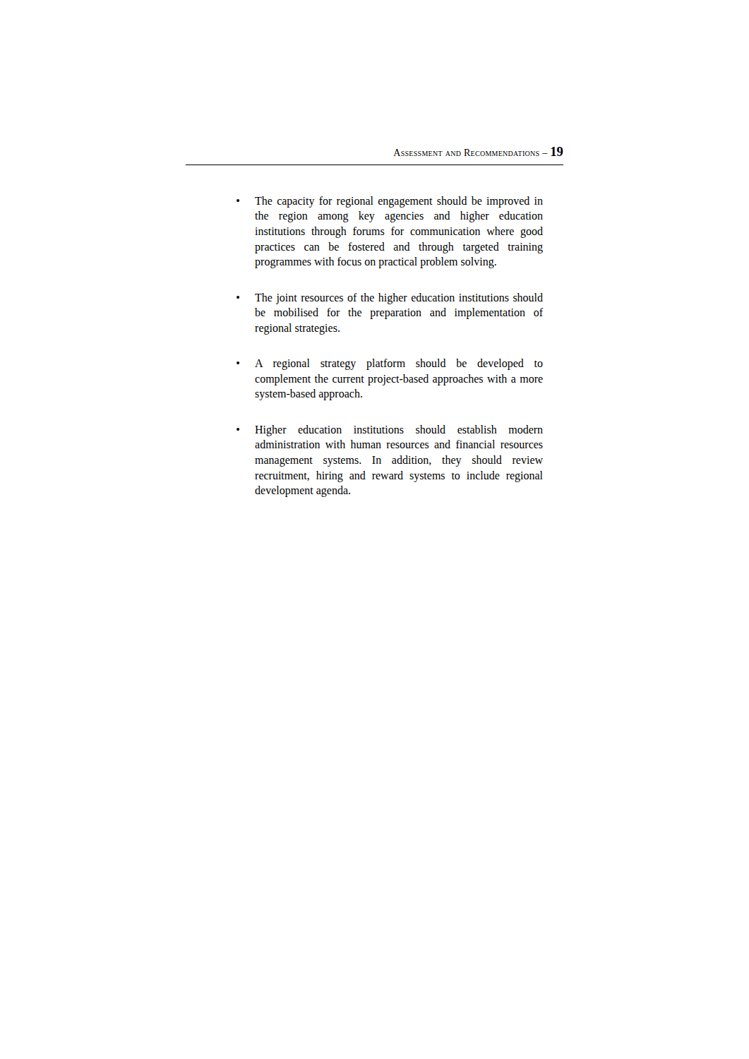Assessment and Recommendations – 19
The capacity for regional engagement should be improved in the region among key agencies and higher education institutions through forums for communication where good practices can be fostered and through targeted training programmes with focus on practical problem solving.
The joint resources of the higher education institutions should be mobilised for the preparation and implementation of regional strategies.
A regional strategy platform should be developed to complement the current project-based approaches with a more system-based approach.
Higher education institutions should establish modern administration with human resources and financial resources management systems. In addition, they should review recruitment, hiring and reward systems to include regional development agenda.